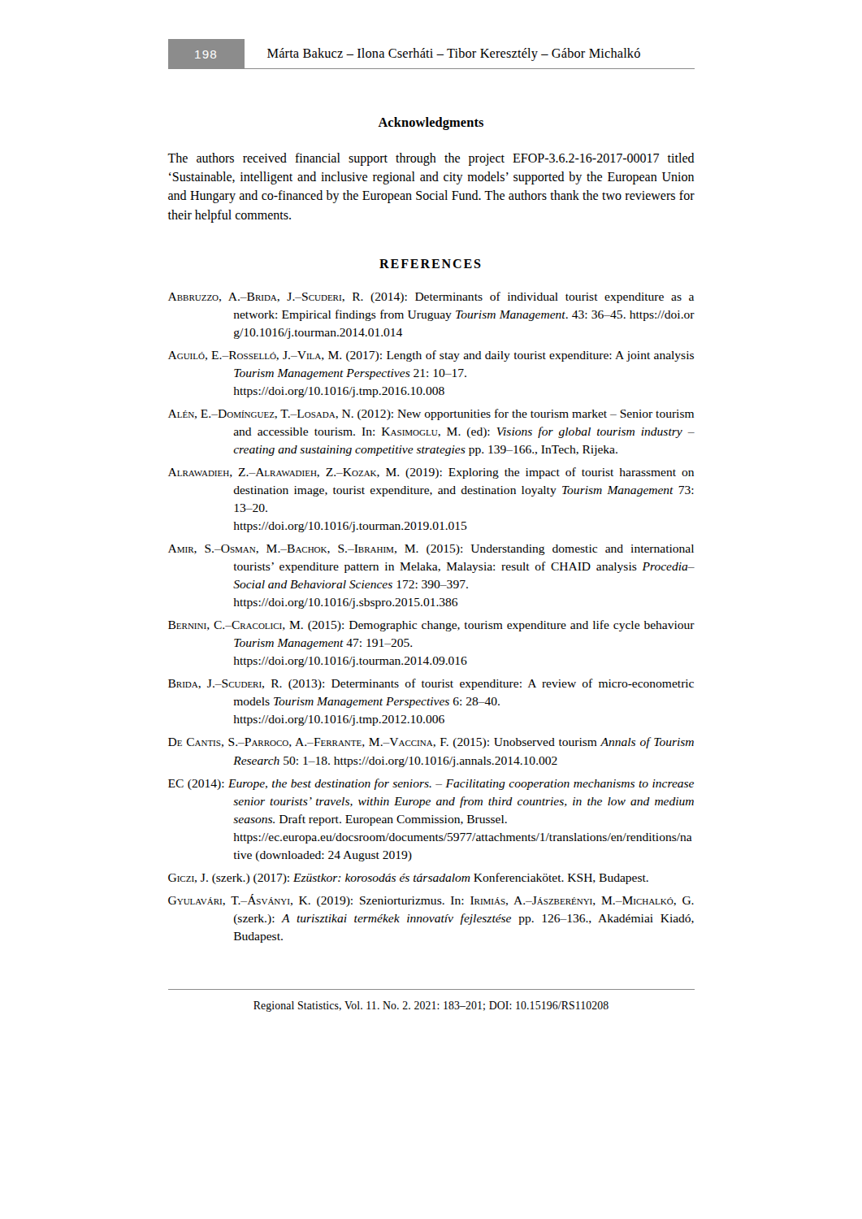198
Márta Bakucz – Ilona Cserháti – Tibor Keresztély – Gábor Michalkó
Acknowledgments
The authors received financial support through the project EFOP-3.6.2-16-2017-00017 titled ‘Sustainable, intelligent and inclusive regional and city models’ supported by the European Union and Hungary and co-financed by the European Social Fund. The authors thank the two reviewers for their helpful comments.
REFERENCES
Abbruzzo, A.–Brida, J.–Scuderi, R. (2014): Determinants of individual tourist expenditure as a network: Empirical findings from Uruguay Tourism Management. 43: 36–45. https://doi.org/10.1016/j.tourman.2014.01.014
Aguiló, E.–Rosselló, J.–Vila, M. (2017): Length of stay and daily tourist expenditure: A joint analysis Tourism Management Perspectives 21: 10–17.
https://doi.org/10.1016/j.tmp.2016.10.008
Alén, E.–Domínguez, T.–Losada, N. (2012): New opportunities for the tourism market – Senior tourism and accessible tourism. In: Kasimoglu, M. (ed): Visions for global tourism industry – creating and sustaining competitive strategies pp. 139–166., InTech, Rijeka.
Alrawadieh, Z.–Alrawadieh, Z.–Kozak, M. (2019): Exploring the impact of tourist harassment on destination image, tourist expenditure, and destination loyalty Tourism Management 73: 13–20.
https://doi.org/10.1016/j.tourman.2019.01.015
Amir, S.–Osman, M.–Bachok, S.–Ibrahim, M. (2015): Understanding domestic and international tourists’ expenditure pattern in Melaka, Malaysia: result of CHAID analysis Procedia–Social and Behavioral Sciences 172: 390–397.
https://doi.org/10.1016/j.sbspro.2015.01.386
Bernini, C.–Cracolici, M. (2015): Demographic change, tourism expenditure and life cycle behaviour Tourism Management 47: 191–205.
https://doi.org/10.1016/j.tourman.2014.09.016
Brida, J.–Scuderi, R. (2013): Determinants of tourist expenditure: A review of micro-econometric models Tourism Management Perspectives 6: 28–40.
https://doi.org/10.1016/j.tmp.2012.10.006
De Cantis, S.–Parroco, A.–Ferrante, M.–Vaccina, F. (2015): Unobserved tourism Annals of Tourism Research 50: 1–18. https://doi.org/10.1016/j.annals.2014.10.002
EC (2014): Europe, the best destination for seniors. – Facilitating cooperation mechanisms to increase senior tourists’ travels, within Europe and from third countries, in the low and medium seasons. Draft report. European Commission, Brussel.
https://ec.europa.eu/docsroom/documents/5977/attachments/1/translations/en/renditions/native (downloaded: 24 August 2019)
Giczi, J. (szerk.) (2017): Ezüstkor: korosodás és társadalom Konferenciakötet. KSH, Budapest.
Gyulavári, T.–Ásványi, K. (2019): Szeniorturizmus. In: Irimiás, A.–Jászberényi, M.–Michalkó, G. (szerk.): A turisztikai termékek innovatív fejlesztése pp. 126–136., Akadémiai Kiadó, Budapest.
Regional Statistics, Vol. 11. No. 2. 2021: 183–201; DOI: 10.15196/RS110208